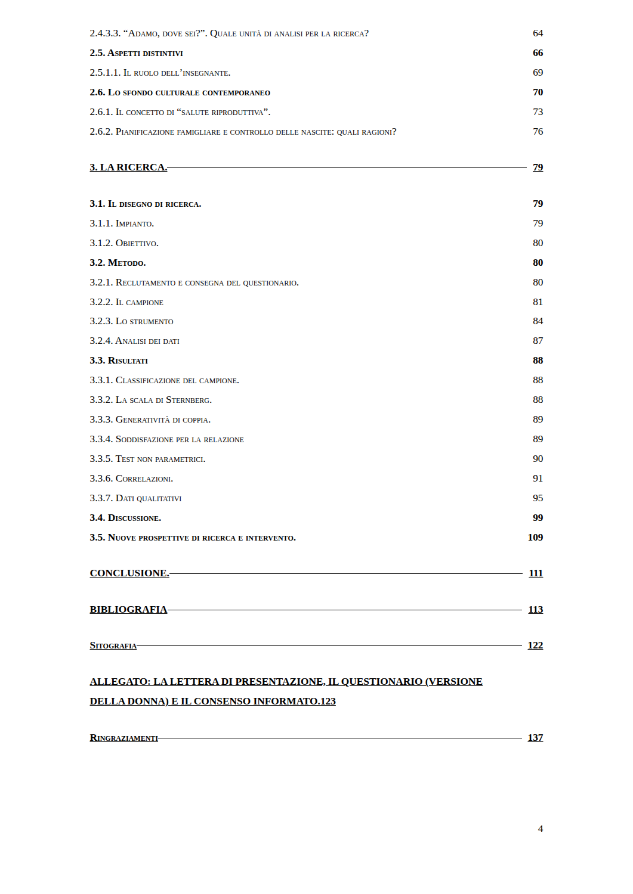2.4.3.3. “Adamo, dove sei?”. Quale unità di analisi per la ricerca? 64
2.5. Aspetti distintivi 66
2.5.1.1. Il ruolo dell’insegnante. 69
2.6. Lo sfondo culturale contemporaneo 70
2.6.1. Il concetto di “salute riproduttiva”. 73
2.6.2. Pianificazione famigliare e controllo delle nascite: quali ragioni? 76
3. LA RICERCA. 79
3.1. Il disegno di ricerca. 79
3.1.1. Impianto. 79
3.1.2. Obiettivo. 80
3.2. Metodo. 80
3.2.1. Reclutamento e consegna del questionario. 80
3.2.2. Il campione 81
3.2.3. Lo strumento 84
3.2.4. Analisi dei dati 87
3.3. Risultati 88
3.3.1. Classificazione del campione. 88
3.3.2. La scala di Sternberg. 88
3.3.3. Generatività di coppia. 89
3.3.4. Soddisfazione per la relazione 89
3.3.5. Test non parametrici. 90
3.3.6. Correlazioni. 91
3.3.7. Dati qualitativi 95
3.4. Discussione. 99
3.5. Nuove prospettive di ricerca e intervento. 109
CONCLUSIONE. 111
BIBLIOGRAFIA 113
Sitografia 122
ALLEGATO: LA LETTERA DI PRESENTAZIONE, IL QUESTIONARIO (VERSIONE DELLA DONNA) E IL CONSENSO INFORMATO. 123
Ringraziamenti 137
4